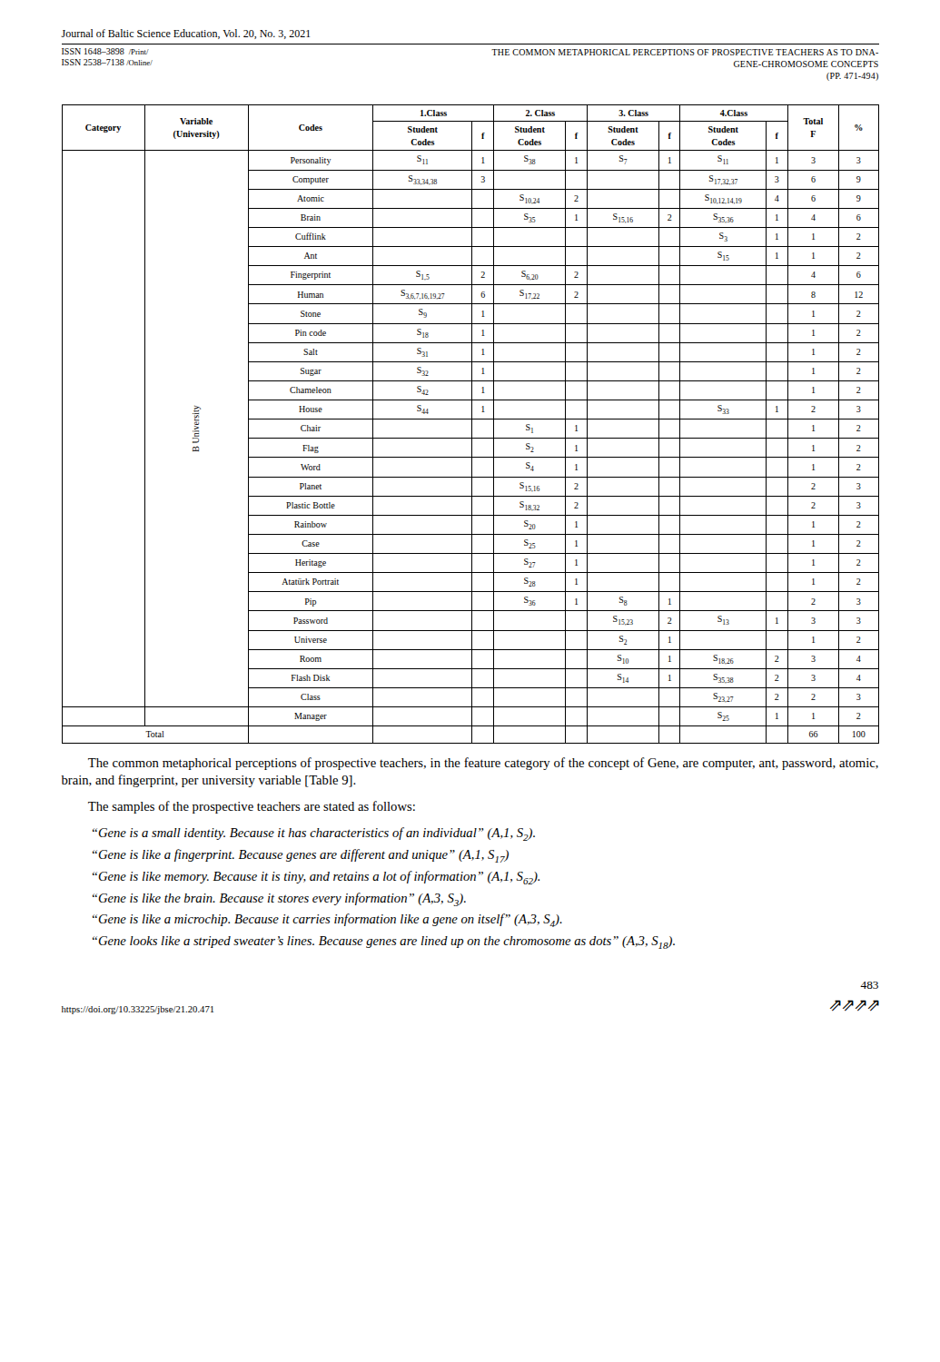Journal of Baltic Science Education, Vol. 20, No. 3, 2021
ISSN 1648–3898 /Print/
ISSN 2538–7138 /Online/
The common metaphorical perceptions of prospective teachers as to DNA-
gene-chromosome concepts
(pp. 471-494)
| Category | Variable (University) | Codes | 1.Class | 2. Class | 3. Class | 4.Class | Total F | % |
| --- | --- | --- | --- | --- | --- | --- | --- | --- |
| Student Codes | f | Student Codes | f | Student Codes | f | Student Codes | f |
| | B University | Personality | S 11 | 1 | S 38 | 1 | S 7 | 1 | S 11 | 1 | 3 | 3 |
| Computer | S 33,34,38 | 3 | | | | | S 17,32,37 | 3 | 6 | 9 |
| Atomic | | | S 10,24 | 2 | | | S 10,12,14,19 | 4 | 6 | 9 |
| Brain | | | S 35 | 1 | S 15,16 | 2 | S 35,36 | 1 | 4 | 6 |
| Cufflink | | | | | | | S 3 | 1 | 1 | 2 |
| Ant | | | | | | | S 15 | 1 | 1 | 2 |
| Fingerprint | S 1,5 | 2 | S 6,20 | 2 | | | | | 4 | 6 |
| Human | S 3,6,7,16,19,27 | 6 | S 17,22 | 2 | | | | | 8 | 12 |
| Stone | S 9 | 1 | | | | | | | 1 | 2 |
| Pin code | S 18 | 1 | | | | | | | 1 | 2 |
| Salt | S 31 | 1 | | | | | | | 1 | 2 |
| Sugar | S 32 | 1 | | | | | | | 1 | 2 |
| Chameleon | S 42 | 1 | | | | | | | 1 | 2 |
| House | S 44 | 1 | | | | | S 33 | 1 | 2 | 3 |
| Chair | | | S 1 | 1 | | | | | 1 | 2 |
| Flag | | | S 2 | 1 | | | | | 1 | 2 |
| Word | | | S 4 | 1 | | | | | 1 | 2 |
| Planet | | | S 15,16 | 2 | | | | | 2 | 3 |
| Plastic Bottle | | | S 18,32 | 2 | | | | | 2 | 3 |
| Rainbow | | | S 20 | 1 | | | | | 1 | 2 |
| Case | | | S 25 | 1 | | | | | 1 | 2 |
| Heritage | | | S 27 | 1 | | | | | 1 | 2 |
| Atatürk Portrait | | | S 28 | 1 | | | | | 1 | 2 |
| Pip | | | S 36 | 1 | S 8 | 1 | | | 2 | 3 |
| Password | | | | | S 15,23 | 2 | S 13 | 1 | 3 | 3 |
| Universe | | | | | S 2 | 1 | | | 1 | 2 |
| Room | | | | | S 10 | 1 | S 18,26 | 2 | 3 | 4 |
| Flash Disk | | | | | S 14 | 1 | S 35,38 | 2 | 3 | 4 |
| Class | | | | | | | S 23,27 | 2 | 2 | 3 |
| | | Manager | | | | | | | S 25 | 1 | 1 | 2 |
| Total | | | | | | | | | | 66 | 100 |
The common metaphorical perceptions of prospective teachers, in the feature category of the concept of Gene, are computer, ant, password, atomic, brain, and fingerprint, per university variable [Table 9].
The samples of the prospective teachers are stated as follows:
“Gene is a small identity. Because it has characteristics of an individual” (A,1, S2).
“Gene is like a fingerprint. Because genes are different and unique” (A,1, S17)
“Gene is like memory. Because it is tiny, and retains a lot of information” (A,1, S62).
“Gene is like the brain. Because it stores every information” (A,3, S3).
“Gene is like a microchip. Because it carries information like a gene on itself” (A,3, S4).
“Gene looks like a striped sweater’s lines. Because genes are lined up on the chromosome as dots” (A,3, S18).
https://doi.org/10.33225/jbse/21.20.471
483
⇗⇗⇗⇗